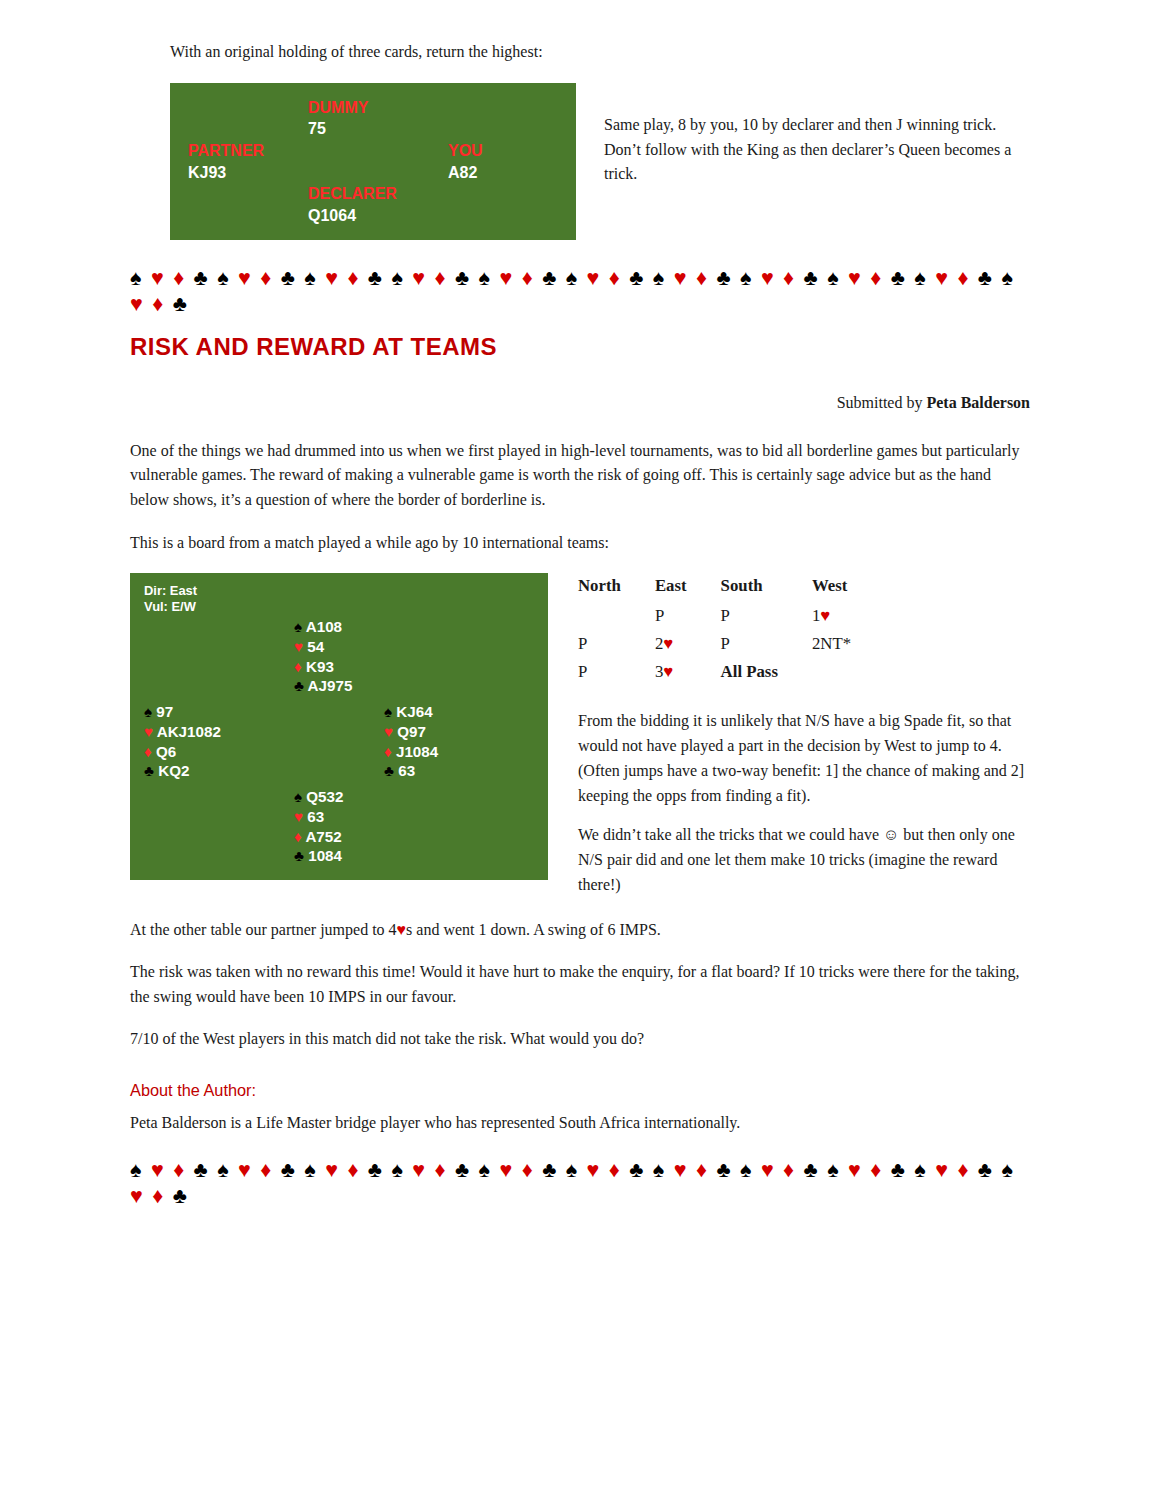With an original holding of three cards, return the highest:
DUMMY
75
PARTNER
KJ93
YOU
A82
DECLARER
Q1064
Same play, 8 by you, 10 by declarer and then J winning trick. Don’t follow with the King as then declarer’s Queen becomes a trick.
♠ ♥ ♦ ♣ ♠ ♥ ♦ ♣ ♠ ♥ ♦ ♣ ♠ ♥ ♦ ♣ ♠ ♥ ♦ ♣ ♠ ♥ ♦ ♣ ♠ ♥ ♦ ♣ ♠ ♥ ♦ ♣ ♠ ♥ ♦ ♣ ♠ ♥ ♦ ♣ ♠ ♥ ♦ ♣
RISK AND REWARD AT TEAMS
Submitted by Peta Balderson
One of the things we had drummed into us when we first played in high-level tournaments, was to bid all borderline games but particularly vulnerable games. The reward of making a vulnerable game is worth the risk of going off. This is certainly sage advice but as the hand below shows, it’s a question of where the border of borderline is.
This is a board from a match played a while ago by 10 international teams:
Dir: East
Vul: E/W
♠ A108
♥ 54
♦ K93
♣ AJ975
♠ 97
♥ AKJ1082
♦ Q6
♣ KQ2
♠ KJ64
♥ Q97
♦ J1084
♣ 63
♠ Q532
♥ 63
♦ A752
♣ 1084
| North | East | South | West |
| --- | --- | --- | --- |
| | P | P | 1 ♥ |
| P | 2 ♥ | P | 2NT* |
| P | 3 ♥ | All Pass | |
From the bidding it is unlikely that N/S have a big Spade fit, so that would not have played a part in the decision by West to jump to 4. (Often jumps have a two-way benefit: 1] the chance of making and 2] keeping the opps from finding a fit).
We didn’t take all the tricks that we could have ☺ but then only one N/S pair did and one let them make 10 tricks (imagine the reward there!)
At the other table our partner jumped to 4♥s and went 1 down. A swing of 6 IMPS.
The risk was taken with no reward this time! Would it have hurt to make the enquiry, for a flat board? If 10 tricks were there for the taking, the swing would have been 10 IMPS in our favour.
7/10 of the West players in this match did not take the risk. What would you do?
About the Author:
Peta Balderson is a Life Master bridge player who has represented South Africa internationally.
♠ ♥ ♦ ♣ ♠ ♥ ♦ ♣ ♠ ♥ ♦ ♣ ♠ ♥ ♦ ♣ ♠ ♥ ♦ ♣ ♠ ♥ ♦ ♣ ♠ ♥ ♦ ♣ ♠ ♥ ♦ ♣ ♠ ♥ ♦ ♣ ♠ ♥ ♦ ♣ ♠ ♥ ♦ ♣